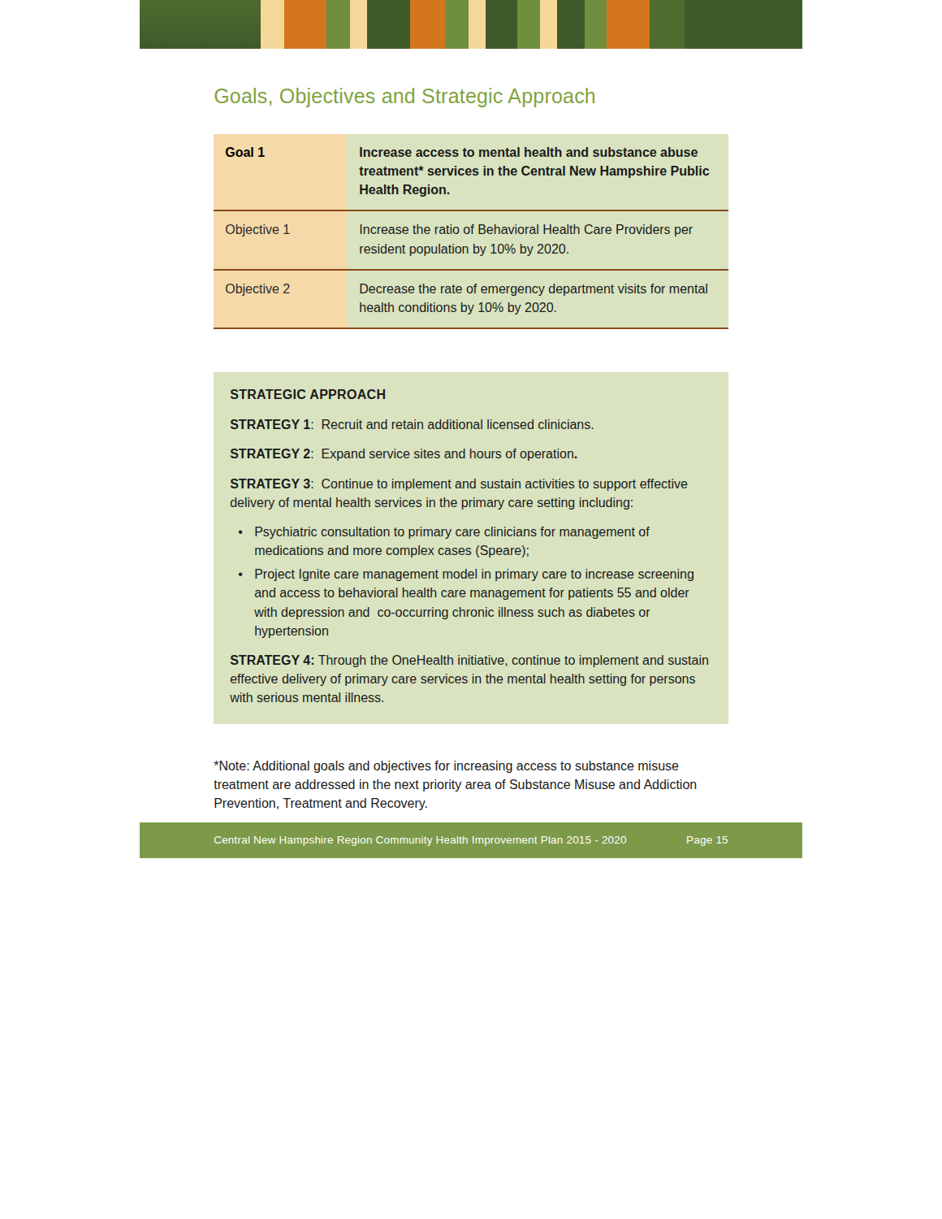Goals, Objectives and Strategic Approach
| Goal 1 | Increase access to mental health and substance abuse treatment* services in the Central New Hampshire Public Health Region. |
| Objective 1 | Increase the ratio of Behavioral Health Care Providers per resident population by 10% by 2020. |
| Objective 2 | Decrease the rate of emergency department visits for mental health conditions by 10% by 2020. |
STRATEGIC APPROACH
STRATEGY 1: Recruit and retain additional licensed clinicians.
STRATEGY 2: Expand service sites and hours of operation.
STRATEGY 3: Continue to implement and sustain activities to support effective delivery of mental health services in the primary care setting including:
Psychiatric consultation to primary care clinicians for management of medications and more complex cases (Speare);
Project Ignite care management model in primary care to increase screening and access to behavioral health care management for patients 55 and older with depression and co-occurring chronic illness such as diabetes or hypertension
STRATEGY 4: Through the OneHealth initiative, continue to implement and sustain effective delivery of primary care services in the mental health setting for persons with serious mental illness.
*Note: Additional goals and objectives for increasing access to substance misuse treatment are addressed in the next priority area of Substance Misuse and Addiction Prevention, Treatment and Recovery.
Central New Hampshire Region Community Health Improvement Plan 2015 - 2020
Page 15